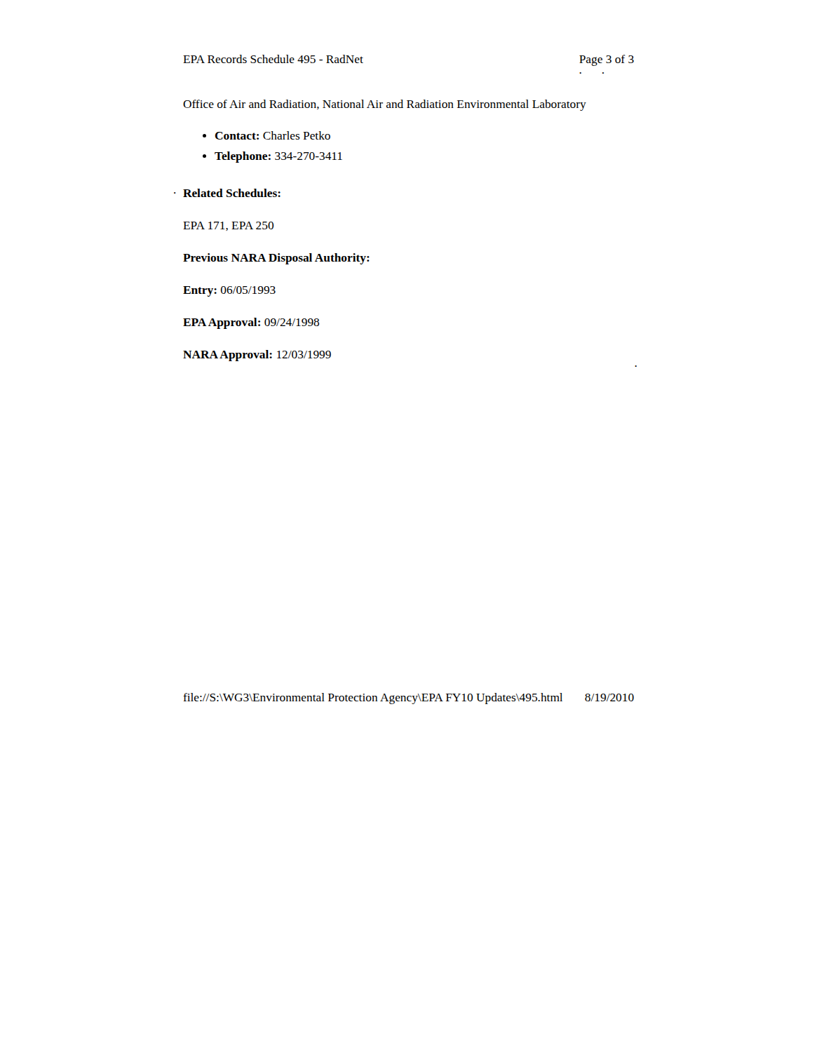EPA Records Schedule 495 - RadNet Page 3 of 3
..
Office of Air and Radiation, National Air and Radiation Environmental Laboratory
Contact: Charles Petko
Telephone: 334-270-3411
Related Schedules:
EPA 171, EPA 250
Previous NARA Disposal Authority:
Entry: 06/05/1993
EPA Approval: 09/24/1998
NARA Approval: 12/03/1999
.
file://S:\WG3\Environmental Protection Agency\EPA FY10 Updates\495.html 8/19/2010